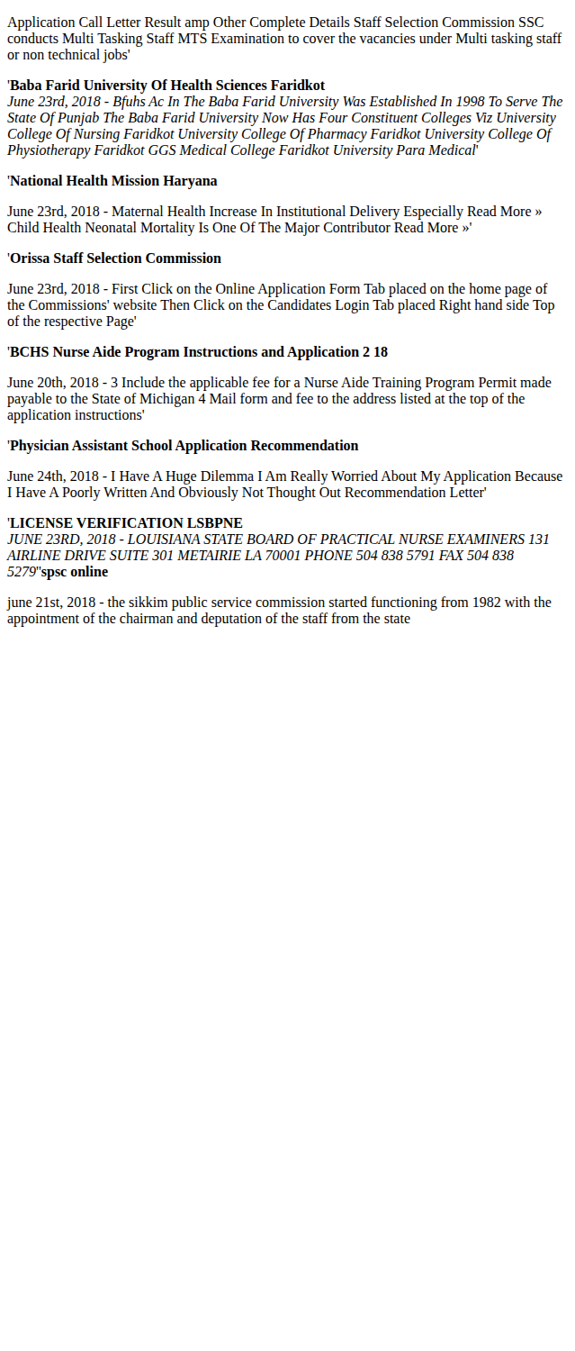Application Call Letter Result amp Other Complete Details Staff Selection Commission SSC conducts Multi Tasking Staff MTS Examination to cover the vacancies under Multi tasking staff or non technical jobs'
'Baba Farid University Of Health Sciences Faridkot
June 23rd, 2018 - Bfuhs Ac In The Baba Farid University Was Established In 1998 To Serve The State Of Punjab The Baba Farid University Now Has Four Constituent Colleges Viz University College Of Nursing Faridkot University College Of Pharmacy Faridkot University College Of Physiotherapy Faridkot GGS Medical College Faridkot University Para Medical'
'National Health Mission Haryana
June 23rd, 2018 - Maternal Health Increase In Institutional Delivery Especially Read More » Child Health Neonatal Mortality Is One Of The Major Contributor Read More »'
'Orissa Staff Selection Commission
June 23rd, 2018 - First Click on the Online Application Form Tab placed on the home page of the Commissions' website Then Click on the Candidates Login Tab placed Right hand side Top of the respective Page'
'BCHS Nurse Aide Program Instructions and Application 2 18
June 20th, 2018 - 3 Include the applicable fee for a Nurse Aide Training Program Permit made payable to the State of Michigan 4 Mail form and fee to the address listed at the top of the application instructions'
'Physician Assistant School Application Recommendation
June 24th, 2018 - I Have A Huge Dilemma I Am Really Worried About My Application Because I Have A Poorly Written And Obviously Not Thought Out Recommendation Letter'
'LICENSE VERIFICATION LSBPNE
JUNE 23RD, 2018 - LOUISIANA STATE BOARD OF PRACTICAL NURSE EXAMINERS 131 AIRLINE DRIVE SUITE 301 METAIRIE LA 70001 PHONE 504 838 5791 FAX 504 838 5279''spsc online
june 21st, 2018 - the sikkim public service commission started functioning from 1982 with the appointment of the chairman and deputation of the staff from the state